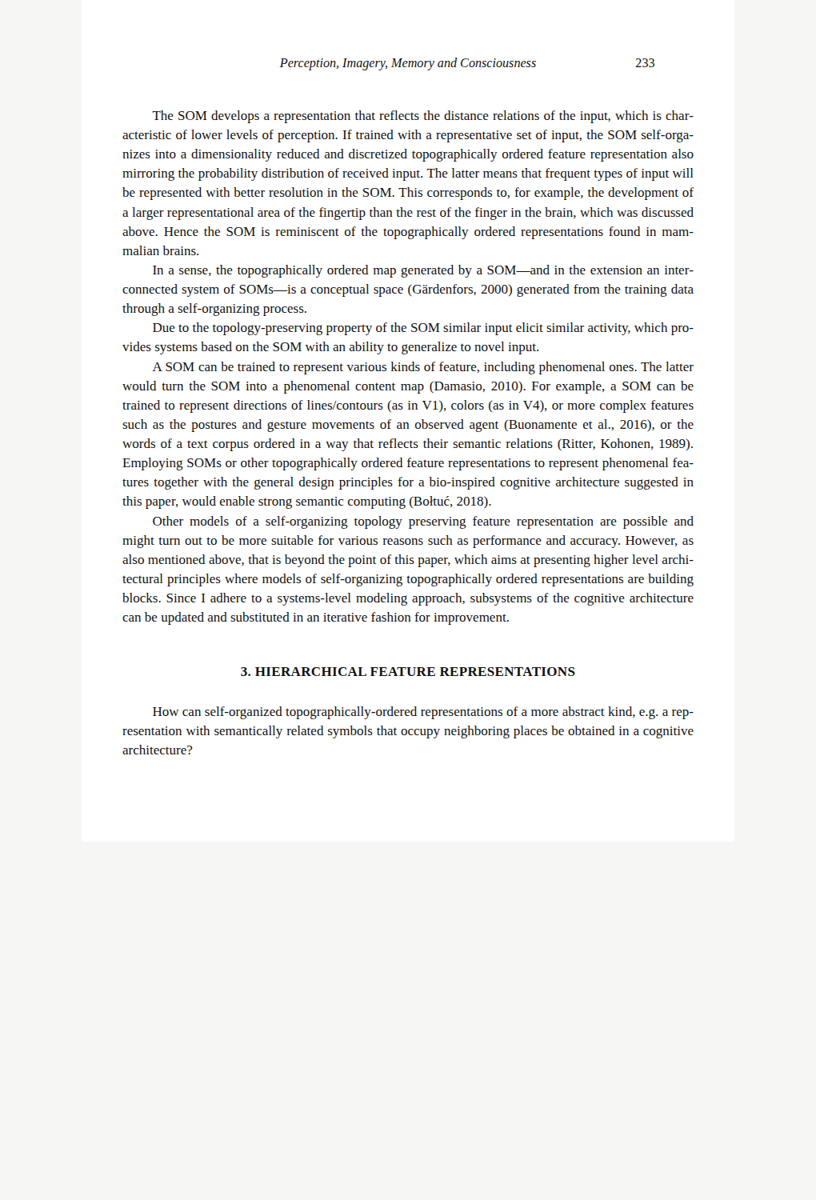Perception, Imagery, Memory and Consciousness 233
The SOM develops a representation that reflects the distance relations of the input, which is characteristic of lower levels of perception. If trained with a representative set of input, the SOM self-organizes into a dimensionality reduced and discretized topographically ordered feature representation also mirroring the probability distribution of received input. The latter means that frequent types of input will be represented with better resolution in the SOM. This corresponds to, for example, the development of a larger representational area of the fingertip than the rest of the finger in the brain, which was discussed above. Hence the SOM is reminiscent of the topographically ordered representations found in mammalian brains.
In a sense, the topographically ordered map generated by a SOM—and in the extension an interconnected system of SOMs—is a conceptual space (Gärdenfors, 2000) generated from the training data through a self-organizing process.
Due to the topology-preserving property of the SOM similar input elicit similar activity, which provides systems based on the SOM with an ability to generalize to novel input.
A SOM can be trained to represent various kinds of feature, including phenomenal ones. The latter would turn the SOM into a phenomenal content map (Damasio, 2010). For example, a SOM can be trained to represent directions of lines/contours (as in V1), colors (as in V4), or more complex features such as the postures and gesture movements of an observed agent (Buonamente et al., 2016), or the words of a text corpus ordered in a way that reflects their semantic relations (Ritter, Kohonen, 1989). Employing SOMs or other topographically ordered feature representations to represent phenomenal features together with the general design principles for a bio-inspired cognitive architecture suggested in this paper, would enable strong semantic computing (Bołtuć, 2018).
Other models of a self-organizing topology preserving feature representation are possible and might turn out to be more suitable for various reasons such as performance and accuracy. However, as also mentioned above, that is beyond the point of this paper, which aims at presenting higher level architectural principles where models of self-organizing topographically ordered representations are building blocks. Since I adhere to a systems-level modeling approach, subsystems of the cognitive architecture can be updated and substituted in an iterative fashion for improvement.
3. Hierarchical Feature Representations
How can self-organized topographically-ordered representations of a more abstract kind, e.g. a representation with semantically related symbols that occupy neighboring places be obtained in a cognitive architecture?